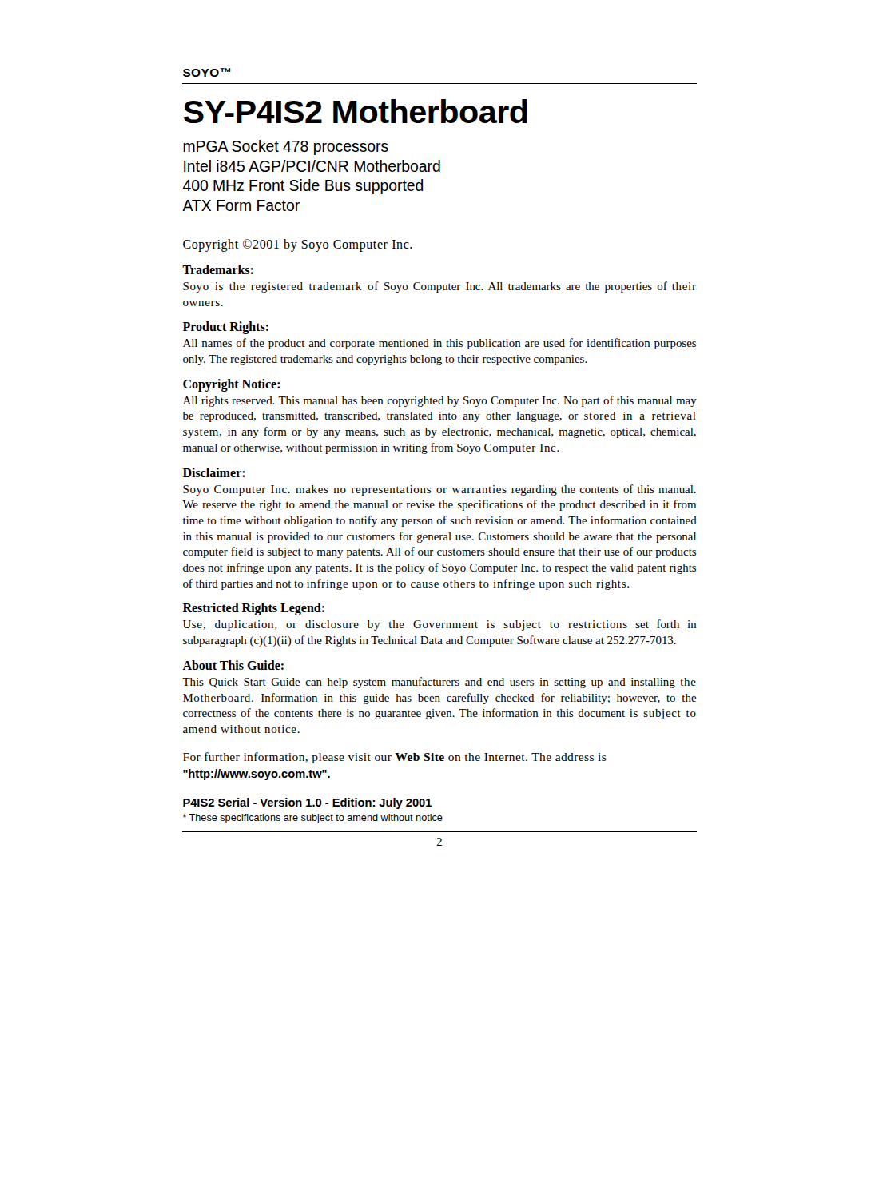SOYO™
SY-P4IS2 Motherboard
mPGA Socket 478 processors
Intel i845 AGP/PCI/CNR Motherboard
400 MHz Front Side Bus supported
ATX Form Factor
Copyright ©2001 by Soyo Computer Inc.
Trademarks:
Soyo is the registered trademark of Soyo Computer Inc. All trademarks are the properties of their owners.
Product Rights:
All names of the product and corporate mentioned in this publication are used for identification purposes only. The registered trademarks and copyrights belong to their respective companies.
Copyright Notice:
All rights reserved. This manual has been copyrighted by Soyo Computer Inc. No part of this manual may be reproduced, transmitted, transcribed, translated into any other language, or stored in a retrieval system, in any form or by any means, such as by electronic, mechanical, magnetic, optical, chemical, manual or otherwise, without permission in writing from Soyo Computer Inc.
Disclaimer:
Soyo Computer Inc. makes no representations or warranties regarding the contents of this manual. We reserve the right to amend the manual or revise the specifications of the product described in it from time to time without obligation to notify any person of such revision or amend. The information contained in this manual is provided to our customers for general use. Customers should be aware that the personal computer field is subject to many patents. All of our customers should ensure that their use of our products does not infringe upon any patents. It is the policy of Soyo Computer Inc. to respect the valid patent rights of third parties and not to infringe upon or to cause others to infringe upon such rights.
Restricted Rights Legend:
Use, duplication, or disclosure by the Government is subject to restrictions set forth in subparagraph (c)(1)(ii) of the Rights in Technical Data and Computer Software clause at 252.277-7013.
About This Guide:
This Quick Start Guide can help system manufacturers and end users in setting up and installing the Motherboard. Information in this guide has been carefully checked for reliability; however, to the correctness of the contents there is no guarantee given. The information in this document is subject to amend without notice.
For further information, please visit our Web Site on the Internet. The address is "http://www.soyo.com.tw".
P4IS2 Serial - Version 1.0 - Edition: July 2001
* These specifications are subject to amend without notice
2